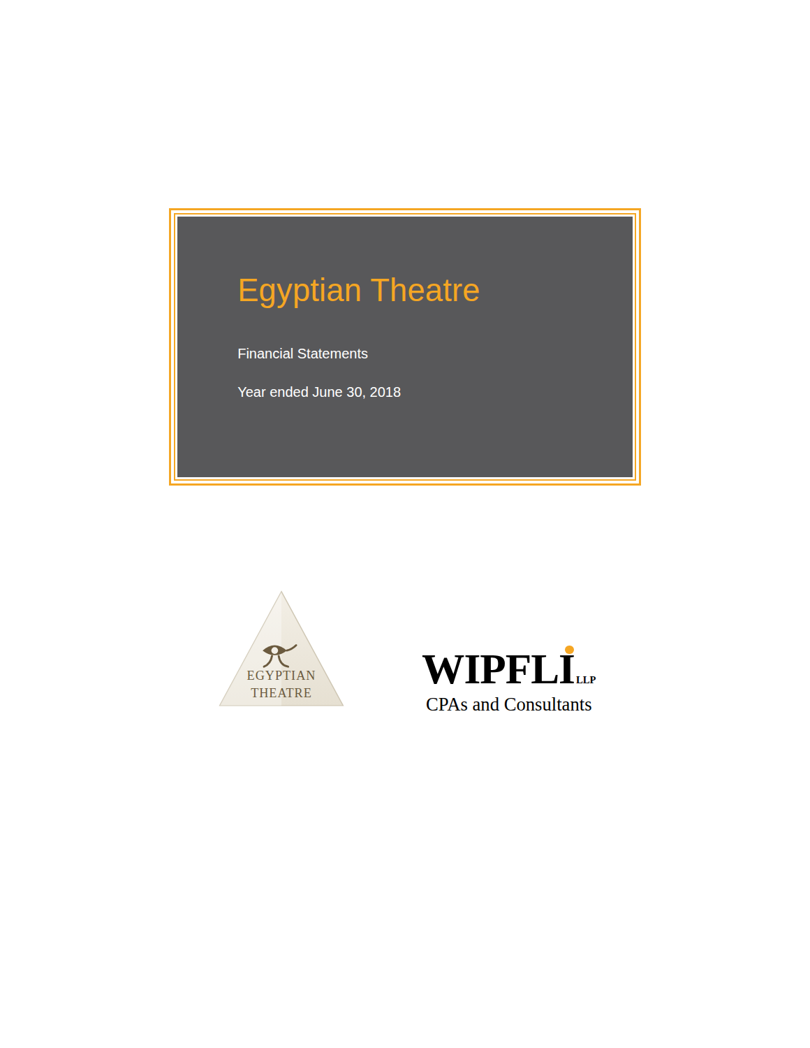Egyptian Theatre
Financial Statements
Year ended June 30, 2018
EGYPTIAN THEATRE
WIPFLI LLP
CPAs and Consultants